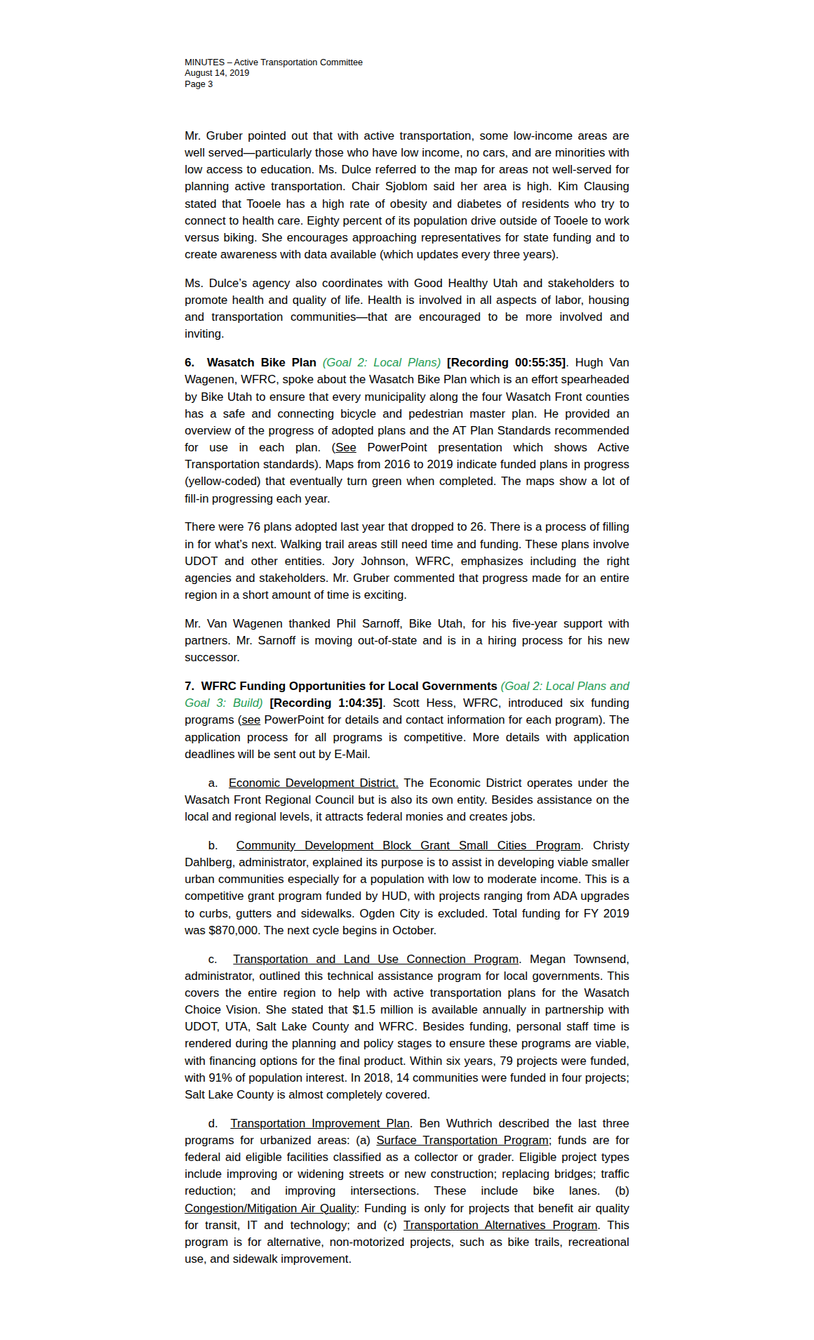MINUTES – Active Transportation Committee
August 14, 2019
Page 3
Mr. Gruber pointed out that with active transportation, some low-income areas are well served—particularly those who have low income, no cars, and are minorities with low access to education. Ms. Dulce referred to the map for areas not well-served for planning active transportation. Chair Sjoblom said her area is high. Kim Clausing stated that Tooele has a high rate of obesity and diabetes of residents who try to connect to health care. Eighty percent of its population drive outside of Tooele to work versus biking. She encourages approaching representatives for state funding and to create awareness with data available (which updates every three years).
Ms. Dulce’s agency also coordinates with Good Healthy Utah and stakeholders to promote health and quality of life. Health is involved in all aspects of labor, housing and transportation communities—that are encouraged to be more involved and inviting.
6. Wasatch Bike Plan (Goal 2: Local Plans) [Recording 00:55:35]. Hugh Van Wagenen, WFRC, spoke about the Wasatch Bike Plan which is an effort spearheaded by Bike Utah to ensure that every municipality along the four Wasatch Front counties has a safe and connecting bicycle and pedestrian master plan. He provided an overview of the progress of adopted plans and the AT Plan Standards recommended for use in each plan. (See PowerPoint presentation which shows Active Transportation standards). Maps from 2016 to 2019 indicate funded plans in progress (yellow-coded) that eventually turn green when completed. The maps show a lot of fill-in progressing each year.
There were 76 plans adopted last year that dropped to 26. There is a process of filling in for what’s next. Walking trail areas still need time and funding. These plans involve UDOT and other entities. Jory Johnson, WFRC, emphasizes including the right agencies and stakeholders. Mr. Gruber commented that progress made for an entire region in a short amount of time is exciting.
Mr. Van Wagenen thanked Phil Sarnoff, Bike Utah, for his five-year support with partners. Mr. Sarnoff is moving out-of-state and is in a hiring process for his new successor.
7. WFRC Funding Opportunities for Local Governments (Goal 2: Local Plans and Goal 3: Build) [Recording 1:04:35]. Scott Hess, WFRC, introduced six funding programs (see PowerPoint for details and contact information for each program). The application process for all programs is competitive. More details with application deadlines will be sent out by E-Mail.
a. Economic Development District. The Economic District operates under the Wasatch Front Regional Council but is also its own entity. Besides assistance on the local and regional levels, it attracts federal monies and creates jobs.
b. Community Development Block Grant Small Cities Program. Christy Dahlberg, administrator, explained its purpose is to assist in developing viable smaller urban communities especially for a population with low to moderate income. This is a competitive grant program funded by HUD, with projects ranging from ADA upgrades to curbs, gutters and sidewalks. Ogden City is excluded. Total funding for FY 2019 was $870,000. The next cycle begins in October.
c. Transportation and Land Use Connection Program. Megan Townsend, administrator, outlined this technical assistance program for local governments. This covers the entire region to help with active transportation plans for the Wasatch Choice Vision. She stated that $1.5 million is available annually in partnership with UDOT, UTA, Salt Lake County and WFRC. Besides funding, personal staff time is rendered during the planning and policy stages to ensure these programs are viable, with financing options for the final product. Within six years, 79 projects were funded, with 91% of population interest. In 2018, 14 communities were funded in four projects; Salt Lake County is almost completely covered.
d. Transportation Improvement Plan. Ben Wuthrich described the last three programs for urbanized areas: (a) Surface Transportation Program; funds are for federal aid eligible facilities classified as a collector or grader. Eligible project types include improving or widening streets or new construction; replacing bridges; traffic reduction; and improving intersections. These include bike lanes. (b) Congestion/Mitigation Air Quality: Funding is only for projects that benefit air quality for transit, IT and technology; and (c) Transportation Alternatives Program. This program is for alternative, non-motorized projects, such as bike trails, recreational use, and sidewalk improvement.